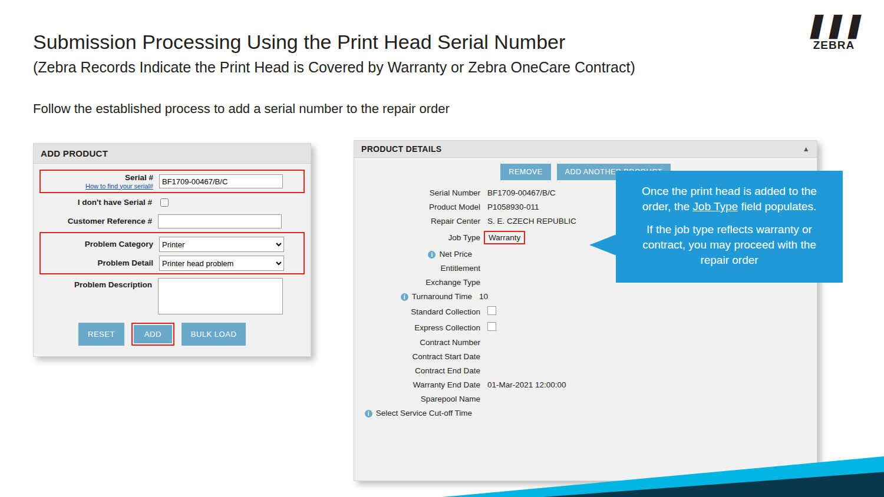❚❚❚
ZEBRA
Submission Processing Using the Print Head Serial Number
(Zebra Records Indicate the Print Head is Covered by Warranty or Zebra OneCare Contract)
Follow the established process to add a serial number to the repair order
ADD PRODUCT
Serial #How to find your serial#
I don't have Serial #
Customer Reference #
Problem Category
Printer
Problem Detail
Printer head problem
Problem Description
RESET ADD BULK LOAD
PRODUCT DETAILS ▲
REMOVE ADD ANOTHER PRODUCT
Serial Number
BF1709-00467/B/C
Product Model
P1058930-011
Repair Center
S. E. CZECH REPUBLIC
Job Type
Warranty
i Net Price
Entitlement
Exchange Type
i Turnaround Time
10
Standard Collection
Express Collection
Contract Number
Contract Start Date
Contract End Date
Warranty End Date
01-Mar-2021 12:00:00
Sparepool Name
i Select Service Cut-off Time
Once the print head is added to the order, the Job Type field populates. If the job type reflects warranty or contract, you may proceed with the repair order